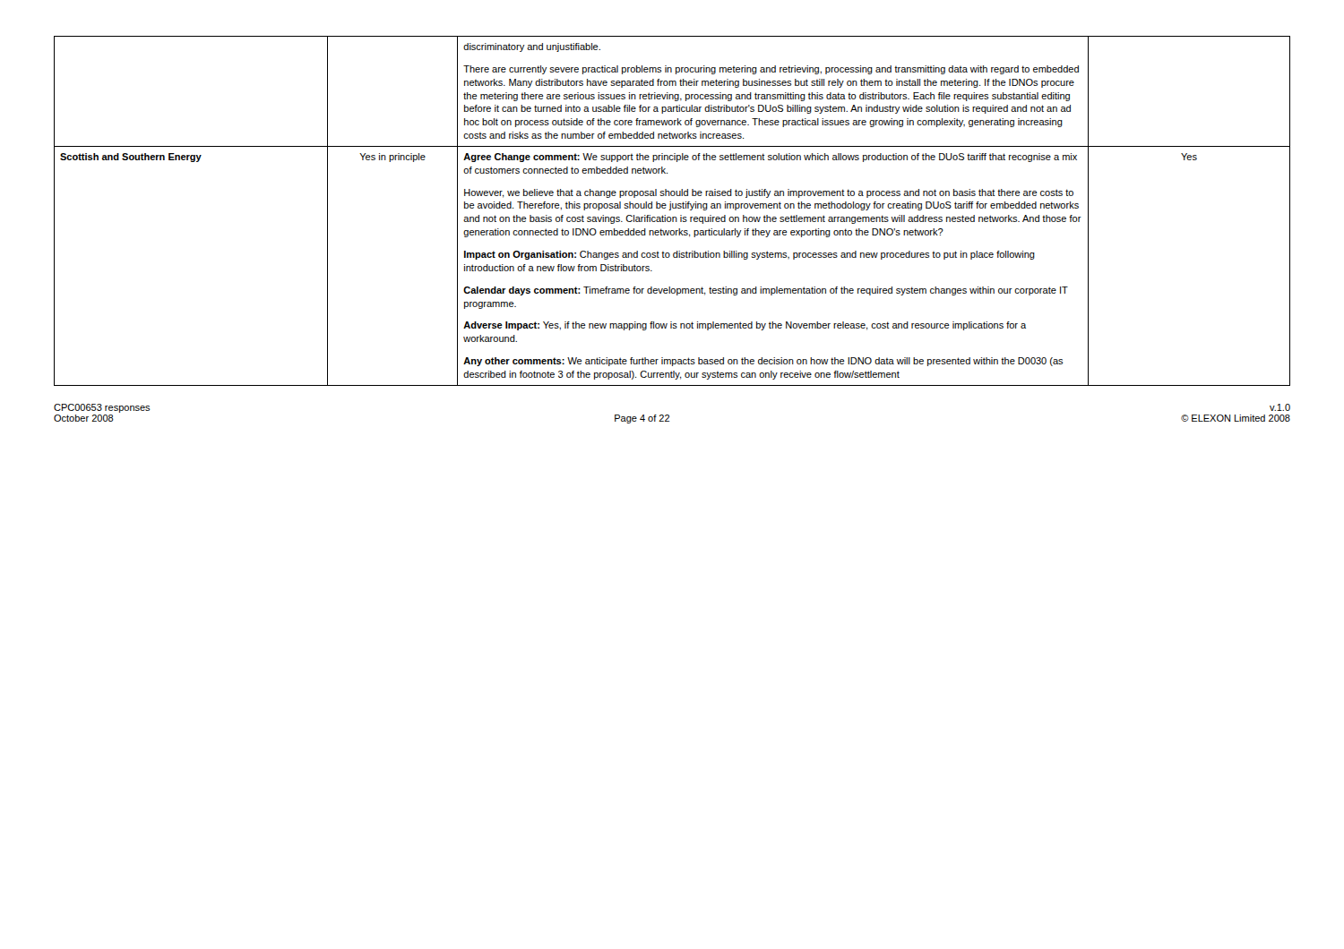| | | discriminatory and unjustifiable. There are currently severe practical problems in procuring metering and retrieving, processing and transmitting data with regard to embedded networks. Many distributors have separated from their metering businesses but still rely on them to install the metering. If the IDNOs procure the metering there are serious issues in retrieving, processing and transmitting this data to distributors. Each file requires substantial editing before it can be turned into a usable file for a particular distributor's DUoS billing system. An industry wide solution is required and not an ad hoc bolt on process outside of the core framework of governance. These practical issues are growing in complexity, generating increasing costs and risks as the number of embedded networks increases. | |
| Scottish and Southern Energy | Yes in principle | Agree Change comment: We support the principle of the settlement solution which allows production of the DUoS tariff that recognise a mix of customers connected to embedded network. However, we believe that a change proposal should be raised to justify an improvement to a process and not on basis that there are costs to be avoided. Therefore, this proposal should be justifying an improvement on the methodology for creating DUoS tariff for embedded networks and not on the basis of cost savings. Clarification is required on how the settlement arrangements will address nested networks. And those for generation connected to IDNO embedded networks, particularly if they are exporting onto the DNO's network? Impact on Organisation: Changes and cost to distribution billing systems, processes and new procedures to put in place following introduction of a new flow from Distributors. Calendar days comment: Timeframe for development, testing and implementation of the required system changes within our corporate IT programme. Adverse Impact: Yes, if the new mapping flow is not implemented by the November release, cost and resource implications for a workaround. Any other comments: We anticipate further impacts based on the decision on how the IDNO data will be presented within the D0030 (as described in footnote 3 of the proposal). Currently, our systems can only receive one flow/settlement | Yes |
| CPC00653 responses | | v.1.0 |
| October 2008 | Page 4 of 22 | © ELEXON Limited 2008 |